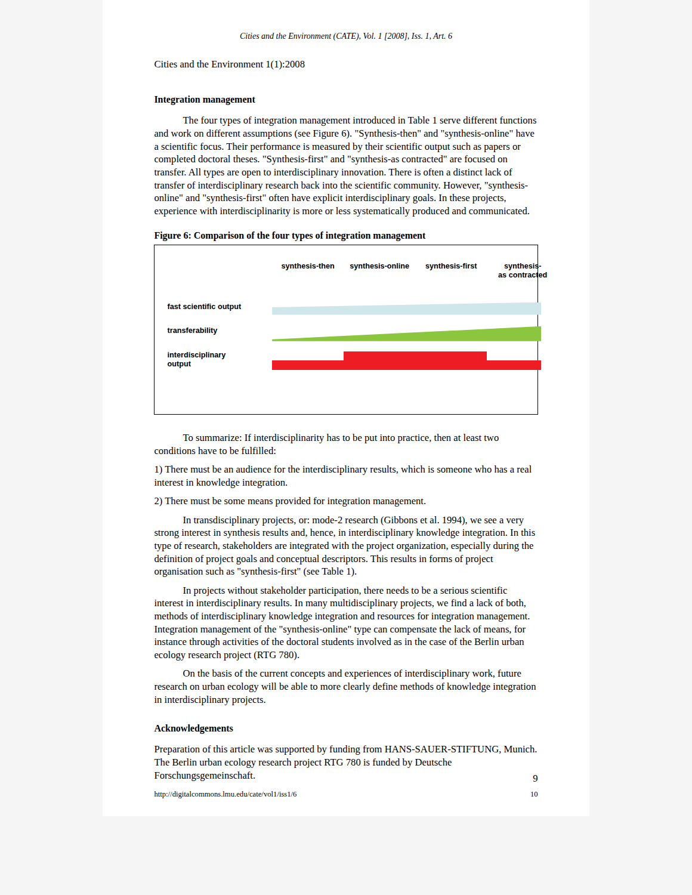Cities and the Environment (CATE), Vol. 1 [2008], Iss. 1, Art. 6
Cities and the Environment 1(1):2008
Integration management
The four types of integration management introduced in Table 1 serve different functions and work on different assumptions (see Figure 6). "Synthesis-then" and "synthesis-online" have a scientific focus. Their performance is measured by their scientific output such as papers or completed doctoral theses. "Synthesis-first" and "synthesis-as contracted" are focused on transfer. All types are open to interdisciplinary innovation. There is often a distinct lack of transfer of interdisciplinary research back into the scientific community. However, "synthesis-online" and "synthesis-first" often have explicit interdisciplinary goals. In these projects, experience with interdisciplinarity is more or less systematically produced and communicated.
Figure 6: Comparison of the four types of integration management
synthesis-then
synthesis-online
synthesis-first
synthesis-
as contracted
fast scientific output
transferability
interdisciplinary
output
To summarize: If interdisciplinarity has to be put into practice, then at least two conditions have to be fulfilled:
1) There must be an audience for the interdisciplinary results, which is someone who has a real interest in knowledge integration.
2) There must be some means provided for integration management.
In transdisciplinary projects, or: mode-2 research (Gibbons et al. 1994), we see a very strong interest in synthesis results and, hence, in interdisciplinary knowledge integration. In this type of research, stakeholders are integrated with the project organization, especially during the definition of project goals and conceptual descriptors. This results in forms of project organisation such as "synthesis-first" (see Table 1).
In projects without stakeholder participation, there needs to be a serious scientific interest in interdisciplinary results. In many multidisciplinary projects, we find a lack of both, methods of interdisciplinary knowledge integration and resources for integration management. Integration management of the "synthesis-online" type can compensate the lack of means, for instance through activities of the doctoral students involved as in the case of the Berlin urban ecology research project (RTG 780).
On the basis of the current concepts and experiences of interdisciplinary work, future research on urban ecology will be able to more clearly define methods of knowledge integration in interdisciplinary projects.
Acknowledgements
Preparation of this article was supported by funding from HANS-SAUER-STIFTUNG, Munich. The Berlin urban ecology research project RTG 780 is funded by Deutsche Forschungsgemeinschaft.
9
http://digitalcommons.lmu.edu/cate/vol1/iss1/6 10